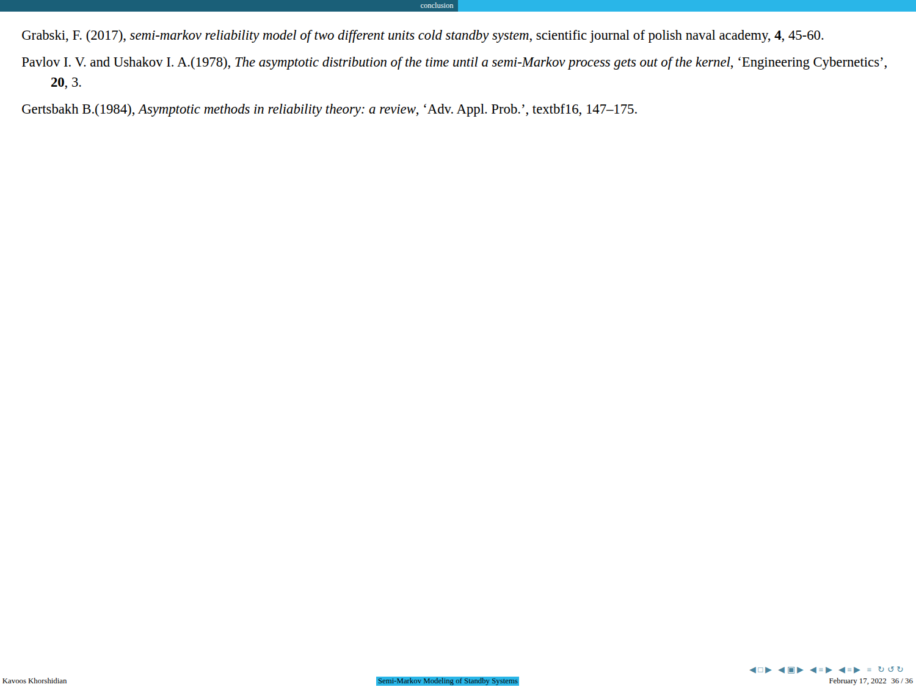conclusion
Grabski, F. (2017), semi-markov reliability model of two different units cold standby system, scientific journal of polish naval academy, 4, 45-60.
Pavlov I. V. and Ushakov I. A.(1978), The asymptotic distribution of the time until a semi-Markov process gets out of the kernel, ‘Engineering Cybernetics’, 20, 3.
Gertsbakh B.(1984), Asymptotic methods in reliability theory: a review, ‘Adv. Appl. Prob.’, textbf16, 147–175.
◀□▶ ◀▣▶ ◀≡▶ ◀≡▶ ≡ ↻↺↻
Kavoos Khorshidian
Semi-Markov Modeling of Standby Systems
February 17, 2022
36 / 36